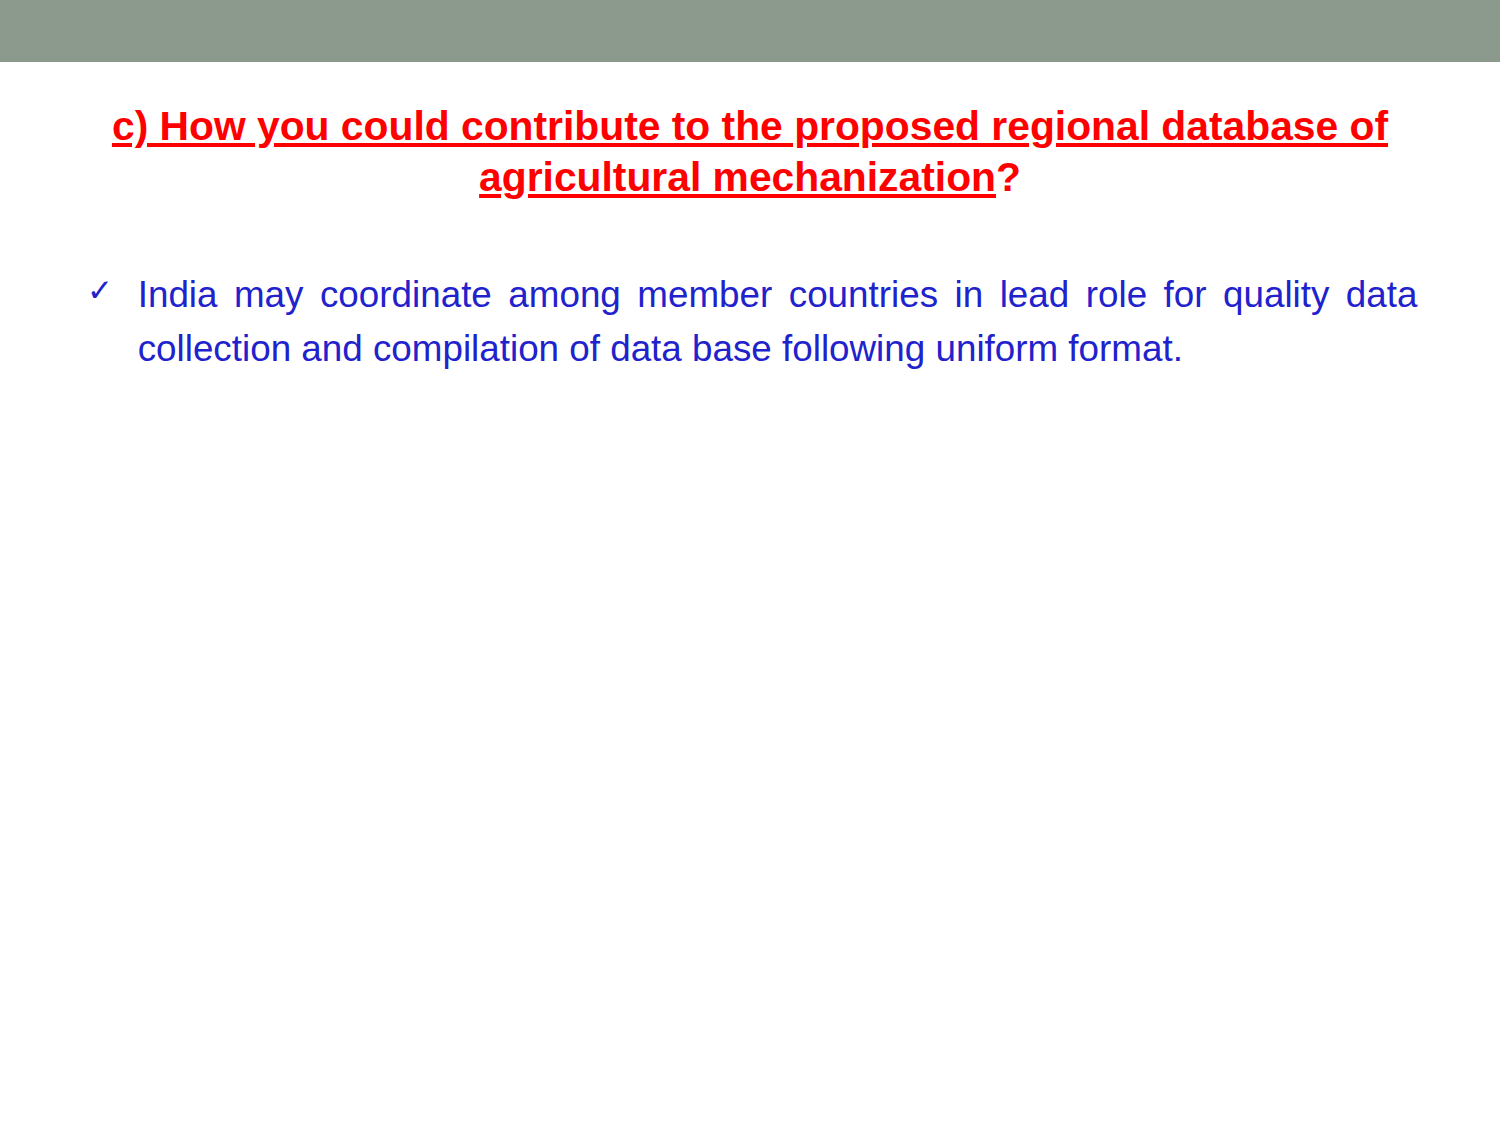c) How you could contribute to the proposed regional database of agricultural mechanization?
India may coordinate among member countries in lead role for quality data collection and compilation of data base following uniform format.